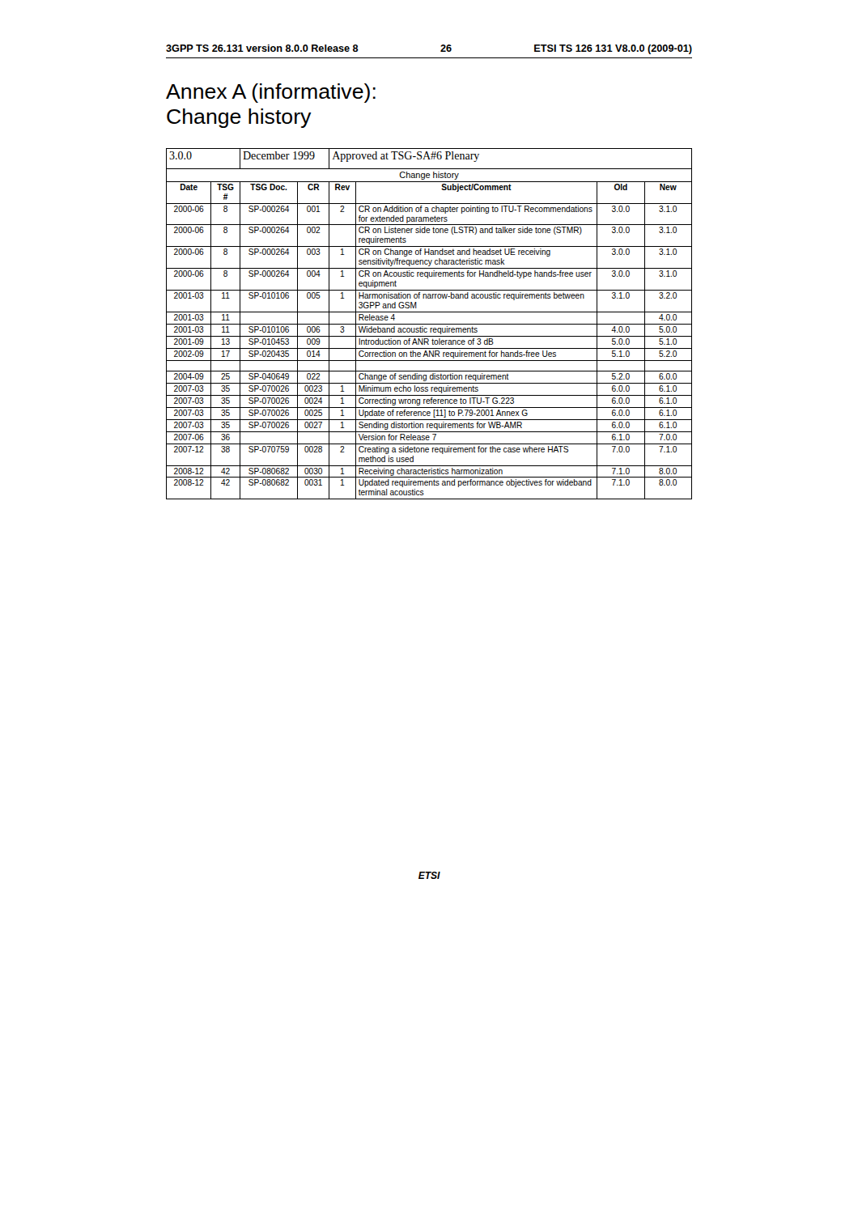3GPP TS 26.131 version 8.0.0 Release 8
26
ETSI TS 126 131 V8.0.0 (2009-01)
Annex A (informative):
Change history
| 3.0.0 | December 1999 | Approved at TSG-SA#6 Plenary |
| Change history |
| Date | TSG # | TSG Doc. | CR | Rev | Subject/Comment | Old | New |
| 2000-06 | 8 | SP-000264 | 001 | 2 | CR on Addition of a chapter pointing to ITU-T Recommendations for extended parameters | 3.0.0 | 3.1.0 |
| 2000-06 | 8 | SP-000264 | 002 | | CR on Listener side tone (LSTR) and talker side tone (STMR) requirements | 3.0.0 | 3.1.0 |
| 2000-06 | 8 | SP-000264 | 003 | 1 | CR on Change of Handset and headset UE receiving sensitivity/frequency characteristic mask | 3.0.0 | 3.1.0 |
| 2000-06 | 8 | SP-000264 | 004 | 1 | CR on Acoustic requirements for Handheld-type hands-free user equipment | 3.0.0 | 3.1.0 |
| 2001-03 | 11 | SP-010106 | 005 | 1 | Harmonisation of narrow-band acoustic requirements between 3GPP and GSM | 3.1.0 | 3.2.0 |
| 2001-03 | 11 | | | | Release 4 | | 4.0.0 |
| 2001-03 | 11 | SP-010106 | 006 | 3 | Wideband acoustic requirements | 4.0.0 | 5.0.0 |
| 2001-09 | 13 | SP-010453 | 009 | | Introduction of ANR tolerance of 3 dB | 5.0.0 | 5.1.0 |
| 2002-09 | 17 | SP-020435 | 014 | | Correction on the ANR requirement for hands-free Ues | 5.1.0 | 5.2.0 |
| 2004-09 | 25 | SP-040649 | 022 | | Change of sending distortion requirement | 5.2.0 | 6.0.0 |
| 2007-03 | 35 | SP-070026 | 0023 | 1 | Minimum echo loss requirements | 6.0.0 | 6.1.0 |
| 2007-03 | 35 | SP-070026 | 0024 | 1 | Correcting wrong reference to ITU-T G.223 | 6.0.0 | 6.1.0 |
| 2007-03 | 35 | SP-070026 | 0025 | 1 | Update of reference [11] to P.79-2001 Annex G | 6.0.0 | 6.1.0 |
| 2007-03 | 35 | SP-070026 | 0027 | 1 | Sending distortion requirements for WB-AMR | 6.0.0 | 6.1.0 |
| 2007-06 | 36 | | | | Version for Release 7 | 6.1.0 | 7.0.0 |
| 2007-12 | 38 | SP-070759 | 0028 | 2 | Creating a sidetone requirement for the case where HATS method is used | 7.0.0 | 7.1.0 |
| 2008-12 | 42 | SP-080682 | 0030 | 1 | Receiving characteristics harmonization | 7.1.0 | 8.0.0 |
| 2008-12 | 42 | SP-080682 | 0031 | 1 | Updated requirements and performance objectives for wideband terminal acoustics | 7.1.0 | 8.0.0 |
ETSI